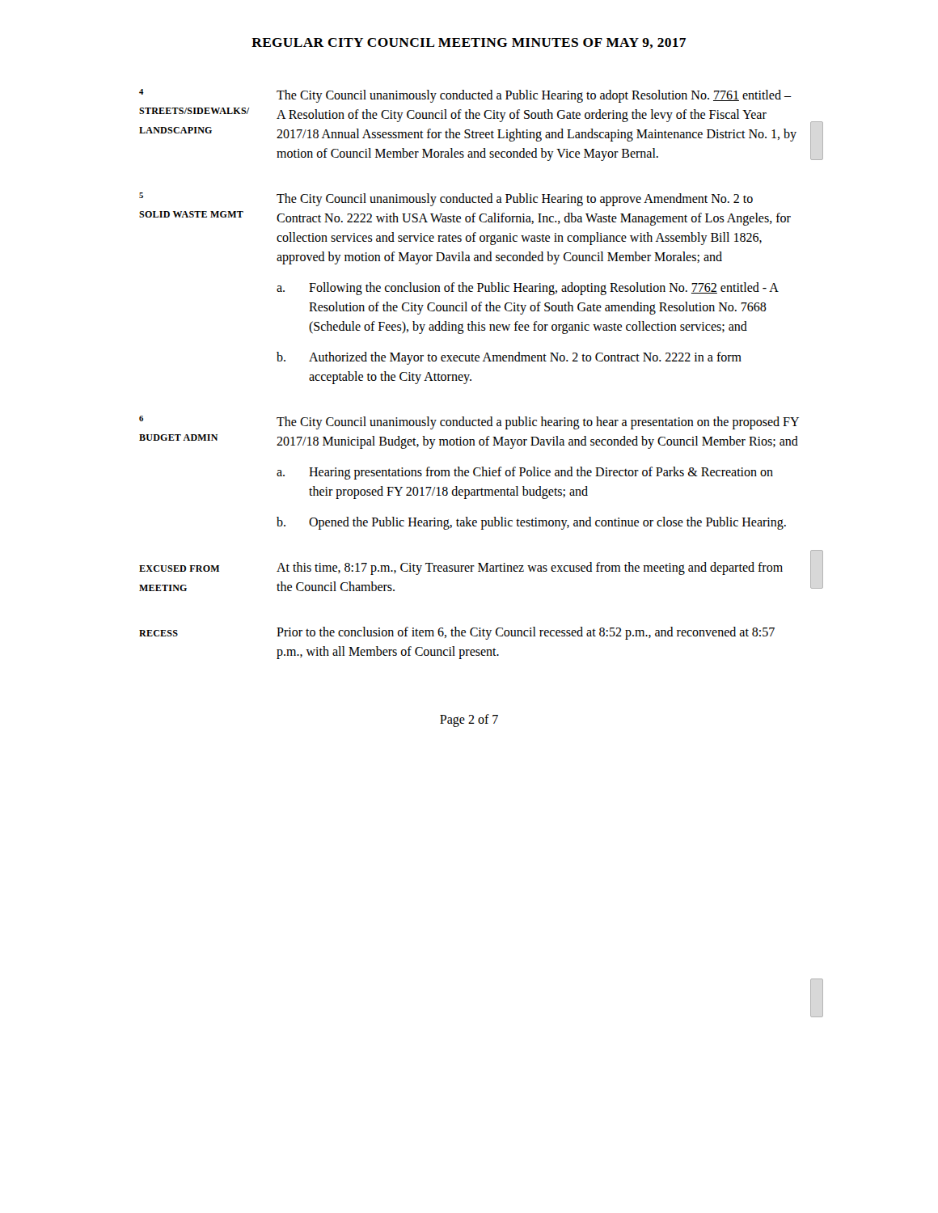REGULAR CITY COUNCIL MEETING MINUTES OF MAY 9, 2017
4 Streets/Sidewalks/
Landscaping
The City Council unanimously conducted a Public Hearing to adopt Resolution No. 7761 entitled – A Resolution of the City Council of the City of South Gate ordering the levy of the Fiscal Year 2017/18 Annual Assessment for the Street Lighting and Landscaping Maintenance District No. 1, by motion of Council Member Morales and seconded by Vice Mayor Bernal.
5 Solid Waste Mgmt
The City Council unanimously conducted a Public Hearing to approve Amendment No. 2 to Contract No. 2222 with USA Waste of California, Inc., dba Waste Management of Los Angeles, for collection services and service rates of organic waste in compliance with Assembly Bill 1826, approved by motion of Mayor Davila and seconded by Council Member Morales; and
a.
Following the conclusion of the Public Hearing, adopting Resolution No. 7762 entitled - A Resolution of the City Council of the City of South Gate amending Resolution No. 7668 (Schedule of Fees), by adding this new fee for organic waste collection services; and
b.
Authorized the Mayor to execute Amendment No. 2 to Contract No. 2222 in a form acceptable to the City Attorney.
6 Budget Admin
The City Council unanimously conducted a public hearing to hear a presentation on the proposed FY 2017/18 Municipal Budget, by motion of Mayor Davila and seconded by Council Member Rios; and
a.
Hearing presentations from the Chief of Police and the Director of Parks & Recreation on their proposed FY 2017/18 departmental budgets; and
b.
Opened the Public Hearing, take public testimony, and continue or close the Public Hearing.
Excused From
Meeting
At this time, 8:17 p.m., City Treasurer Martinez was excused from the meeting and departed from the Council Chambers.
Recess
Prior to the conclusion of item 6, the City Council recessed at 8:52 p.m., and reconvened at 8:57 p.m., with all Members of Council present.
Page 2 of 7